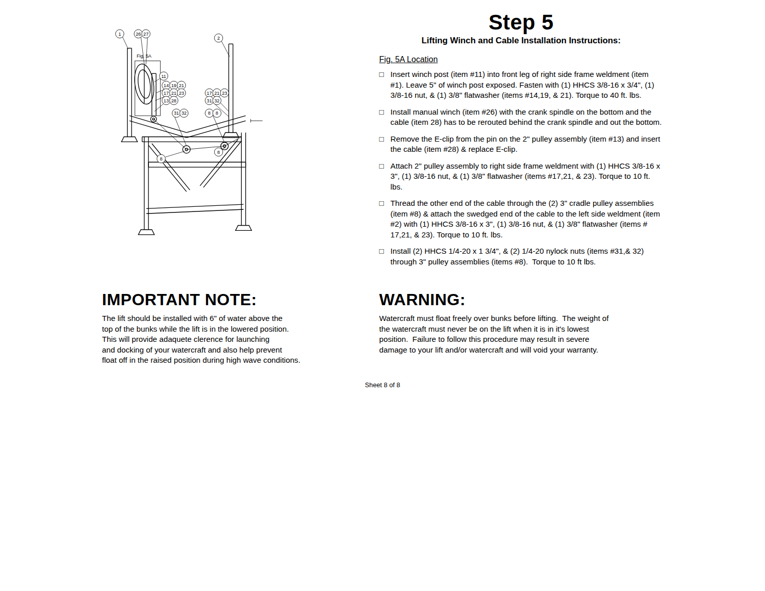1 26 27 2 11 14 19 21 17 21 23 13 28 31 32 17 21 23 31 32 8 8 8 8 Fig. 5A
Step 5
Lifting Winch and Cable Installation Instructions:
Fig. 5A Location
Insert winch post (item #11) into front leg of right side frame weldment (item #1). Leave 5" of winch post exposed. Fasten with (1) HHCS 3/8-16 x 3/4", (1) 3/8-16 nut, & (1) 3/8" flatwasher (items #14,19, & 21). Torque to 40 ft. lbs.
Install manual winch (item #26) with the crank spindle on the bottom and the cable (item 28) has to be rerouted behind the crank spindle and out the bottom.
Remove the E-clip from the pin on the 2" pulley assembly (item #13) and insert the cable (item #28) & replace E-clip.
Attach 2" pulley assembly to right side frame weldment with (1) HHCS 3/8-16 x 3", (1) 3/8-16 nut, & (1) 3/8" flatwasher (items #17,21, & 23). Torque to 10 ft. lbs.
Thread the other end of the cable through the (2) 3" cradle pulley assemblies (item #8) & attach the swedged end of the cable to the left side weldment (item #2) with (1) HHCS 3/8-16 x 3", (1) 3/8-16 nut, & (1) 3/8" flatwasher (items # 17,21, & 23). Torque to 10 ft. lbs.
Install (2) HHCS 1/4-20 x 1 3/4", & (2) 1/4-20 nylock nuts (items #31,& 32) through 3" pulley assemblies (items #8). Torque to 10 ft lbs.
IMPORTANT NOTE:
The lift should be installed with 6" of water above the
top of the bunks while the lift is in the lowered position.
This will provide adaquete clerence for launching
and docking of your watercraft and also help prevent
float off in the raised position during high wave conditions.
WARNING:
Watercraft must float freely over bunks before lifting. The weight of
the watercraft must never be on the lift when it is in it's lowest
position. Failure to follow this procedure may result in severe
damage to your lift and/or watercraft and will void your warranty.
Sheet 8 of 8